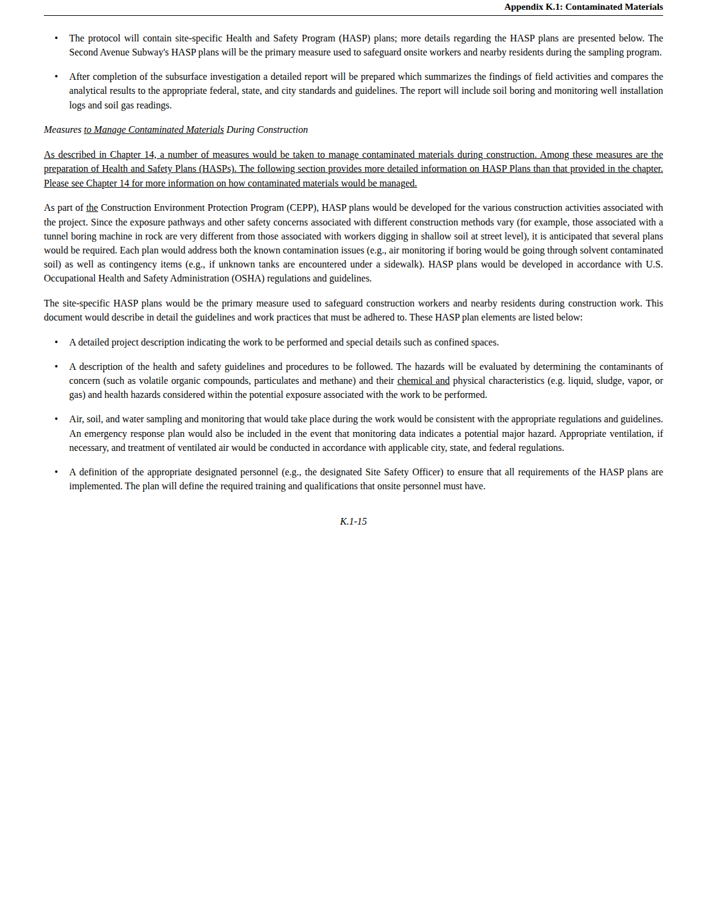Appendix K.1: Contaminated Materials
The protocol will contain site-specific Health and Safety Program (HASP) plans; more details regarding the HASP plans are presented below. The Second Avenue Subway's HASP plans will be the primary measure used to safeguard onsite workers and nearby residents during the sampling program.
After completion of the subsurface investigation a detailed report will be prepared which summarizes the findings of field activities and compares the analytical results to the appropriate federal, state, and city standards and guidelines. The report will include soil boring and monitoring well installation logs and soil gas readings.
Measures to Manage Contaminated Materials During Construction
As described in Chapter 14, a number of measures would be taken to manage contaminated materials during construction. Among these measures are the preparation of Health and Safety Plans (HASPs). The following section provides more detailed information on HASP Plans than that provided in the chapter. Please see Chapter 14 for more information on how contaminated materials would be managed.
As part of the Construction Environment Protection Program (CEPP), HASP plans would be developed for the various construction activities associated with the project. Since the exposure pathways and other safety concerns associated with different construction methods vary (for example, those associated with a tunnel boring machine in rock are very different from those associated with workers digging in shallow soil at street level), it is anticipated that several plans would be required. Each plan would address both the known contamination issues (e.g., air monitoring if boring would be going through solvent contaminated soil) as well as contingency items (e.g., if unknown tanks are encountered under a sidewalk). HASP plans would be developed in accordance with U.S. Occupational Health and Safety Administration (OSHA) regulations and guidelines.
The site-specific HASP plans would be the primary measure used to safeguard construction workers and nearby residents during construction work. This document would describe in detail the guidelines and work practices that must be adhered to. These HASP plan elements are listed below:
A detailed project description indicating the work to be performed and special details such as confined spaces.
A description of the health and safety guidelines and procedures to be followed. The hazards will be evaluated by determining the contaminants of concern (such as volatile organic compounds, particulates and methane) and their chemical and physical characteristics (e.g. liquid, sludge, vapor, or gas) and health hazards considered within the potential exposure associated with the work to be performed.
Air, soil, and water sampling and monitoring that would take place during the work would be consistent with the appropriate regulations and guidelines. An emergency response plan would also be included in the event that monitoring data indicates a potential major hazard. Appropriate ventilation, if necessary, and treatment of ventilated air would be conducted in accordance with applicable city, state, and federal regulations.
A definition of the appropriate designated personnel (e.g., the designated Site Safety Officer) to ensure that all requirements of the HASP plans are implemented. The plan will define the required training and qualifications that onsite personnel must have.
K.1-15